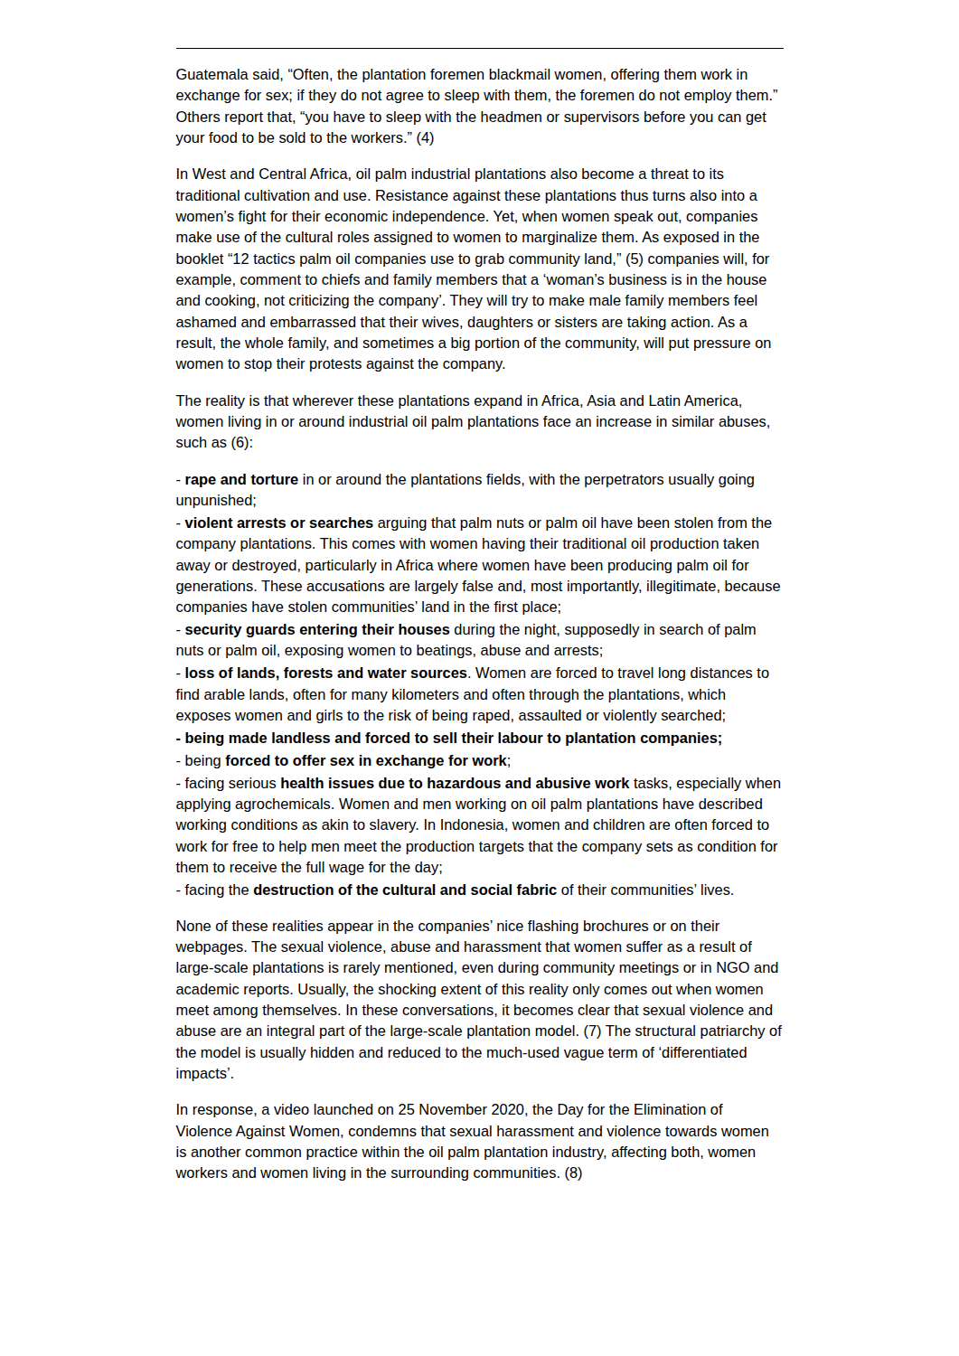Guatemala said, “Often, the plantation foremen blackmail women, offering them work in exchange for sex; if they do not agree to sleep with them, the foremen do not employ them.” Others report that, “you have to sleep with the headmen or supervisors before you can get your food to be sold to the workers.” (4)
In West and Central Africa, oil palm industrial plantations also become a threat to its traditional cultivation and use. Resistance against these plantations thus turns also into a women’s fight for their economic independence. Yet, when women speak out, companies make use of the cultural roles assigned to women to marginalize them. As exposed in the booklet “12 tactics palm oil companies use to grab community land,” (5) companies will, for example, comment to chiefs and family members that a ‘woman’s business is in the house and cooking, not criticizing the company’. They will try to make male family members feel ashamed and embarrassed that their wives, daughters or sisters are taking action. As a result, the whole family, and sometimes a big portion of the community, will put pressure on women to stop their protests against the company.
The reality is that wherever these plantations expand in Africa, Asia and Latin America, women living in or around industrial oil palm plantations face an increase in similar abuses, such as (6):
- rape and torture in or around the plantations fields, with the perpetrators usually going unpunished;
- violent arrests or searches arguing that palm nuts or palm oil have been stolen from the company plantations. This comes with women having their traditional oil production taken away or destroyed, particularly in Africa where women have been producing palm oil for generations. These accusations are largely false and, most importantly, illegitimate, because companies have stolen communities’ land in the first place;
- security guards entering their houses during the night, supposedly in search of palm nuts or palm oil, exposing women to beatings, abuse and arrests;
- loss of lands, forests and water sources. Women are forced to travel long distances to find arable lands, often for many kilometers and often through the plantations, which exposes women and girls to the risk of being raped, assaulted or violently searched;
- being made landless and forced to sell their labour to plantation companies;
- being forced to offer sex in exchange for work;
- facing serious health issues due to hazardous and abusive work tasks, especially when applying agrochemicals. Women and men working on oil palm plantations have described working conditions as akin to slavery. In Indonesia, women and children are often forced to work for free to help men meet the production targets that the company sets as condition for them to receive the full wage for the day;
- facing the destruction of the cultural and social fabric of their communities’ lives.
None of these realities appear in the companies’ nice flashing brochures or on their webpages. The sexual violence, abuse and harassment that women suffer as a result of large-scale plantations is rarely mentioned, even during community meetings or in NGO and academic reports. Usually, the shocking extent of this reality only comes out when women meet among themselves. In these conversations, it becomes clear that sexual violence and abuse are an integral part of the large-scale plantation model. (7) The structural patriarchy of the model is usually hidden and reduced to the much-used vague term of ‘differentiated impacts’.
In response, a video launched on 25 November 2020, the Day for the Elimination of Violence Against Women, condemns that sexual harassment and violence towards women is another common practice within the oil palm plantation industry, affecting both, women workers and women living in the surrounding communities. (8)